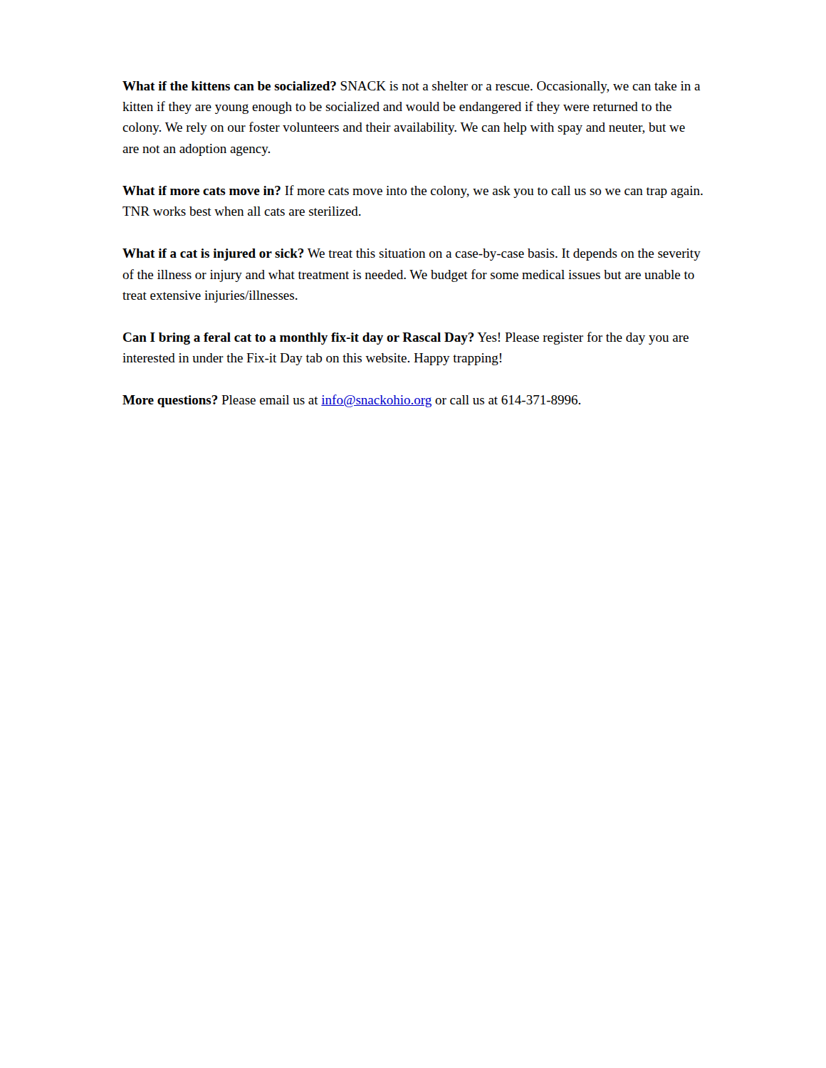What if the kittens can be socialized? SNACK is not a shelter or a rescue. Occasionally, we can take in a kitten if they are young enough to be socialized and would be endangered if they were returned to the colony. We rely on our foster volunteers and their availability. We can help with spay and neuter, but we are not an adoption agency.
What if more cats move in? If more cats move into the colony, we ask you to call us so we can trap again. TNR works best when all cats are sterilized.
What if a cat is injured or sick? We treat this situation on a case-by-case basis. It depends on the severity of the illness or injury and what treatment is needed. We budget for some medical issues but are unable to treat extensive injuries/illnesses.
Can I bring a feral cat to a monthly fix-it day or Rascal Day? Yes! Please register for the day you are interested in under the Fix-it Day tab on this website. Happy trapping!
More questions? Please email us at info@snackohio.org or call us at 614-371-8996.